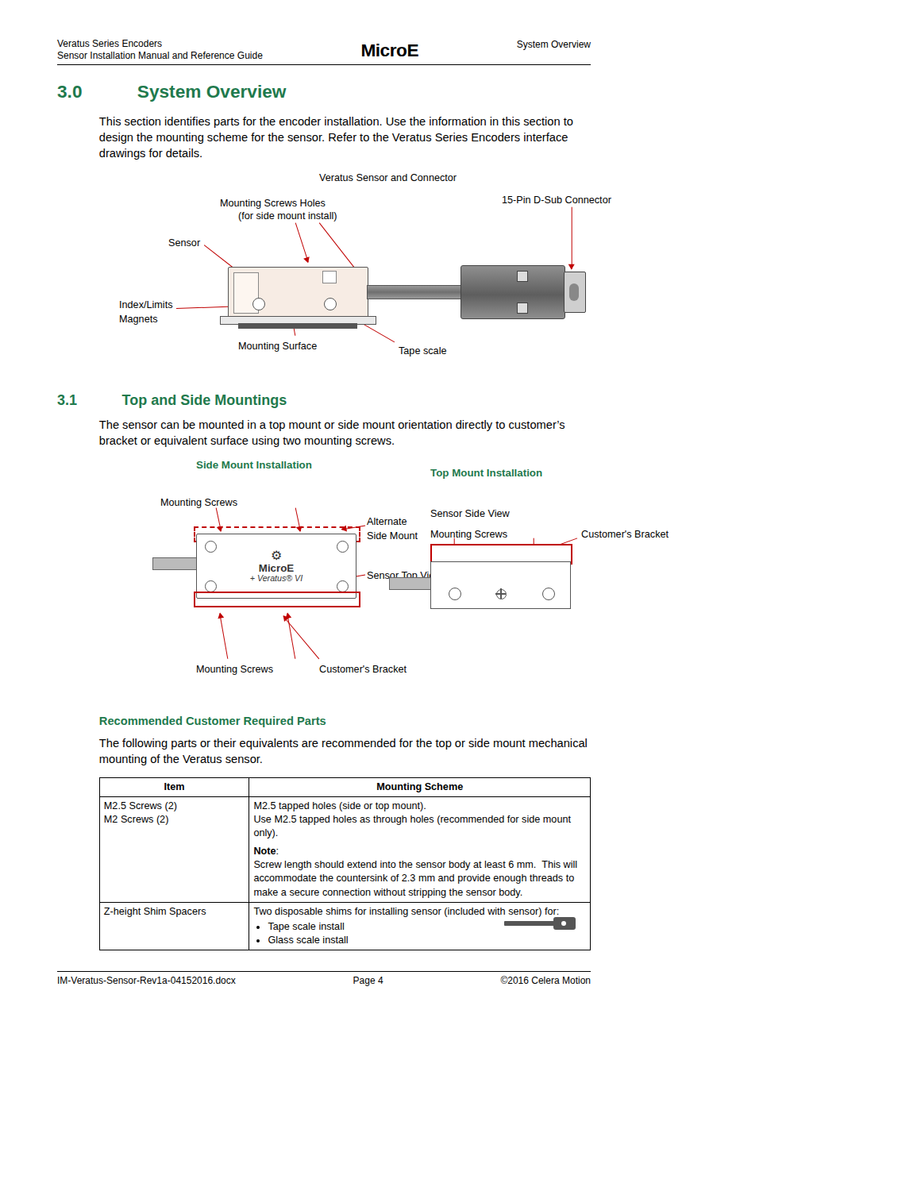Veratus Series Encoders
Sensor Installation Manual and Reference Guide
MicroE
System Overview
3.0 System Overview
This section identifies parts for the encoder installation. Use the information in this section to design the mounting scheme for the sensor. Refer to the Veratus Series Encoders interface drawings for details.
Veratus Sensor and Connector
Mounting Screws Holes
(for side mount install)
15-Pin D-Sub Connector
Sensor
Index/Limits
Magnets
Mounting Surface
Tape scale
3.1 Top and Side Mountings
The sensor can be mounted in a top mount or side mount orientation directly to customer’s bracket or equivalent surface using two mounting screws.
Side Mount Installation
Top Mount Installation
Mounting Screws
Alternate
Side Mount
Sensor Top View
Mounting Screws
Customer's Bracket
Sensor Side View
Mounting Screws
Customer's Bracket
⚙
MicroE
+ Veratus® VI
Recommended Customer Required Parts
The following parts or their equivalents are recommended for the top or side mount mechanical mounting of the Veratus sensor.
| Item | Mounting Scheme |
| --- | --- |
| M2.5 Screws (2) M2 Screws (2) | M2.5 tapped holes (side or top mount). Use M2.5 tapped holes as through holes (recommended for side mount only). Note : Screw length should extend into the sensor body at least 6 mm. This will accommodate the countersink of 2.3 mm and provide enough threads to make a secure connection without stripping the sensor body. |
| Z-height Shim Spacers | Two disposable shims for installing sensor (included with sensor) for: Tape scale install Glass scale install |
IM-Veratus-Sensor-Rev1a-04152016.docx
Page 4
©2016 Celera Motion